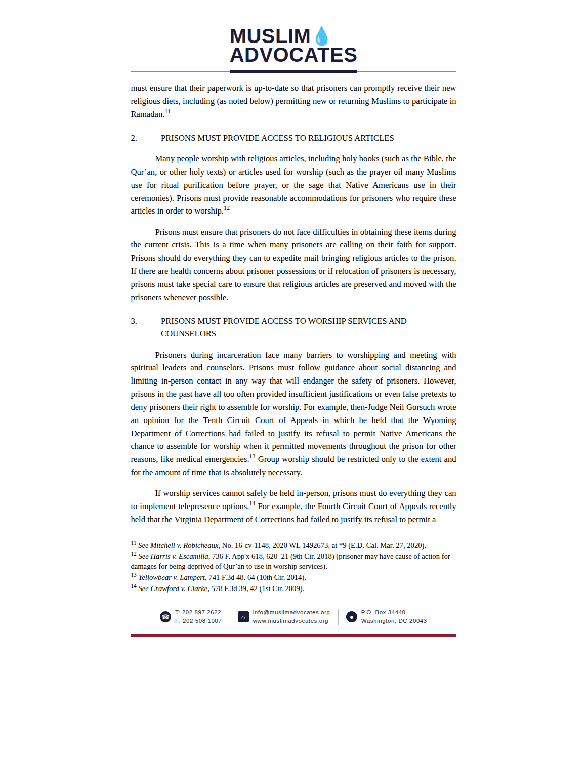MUSLIM💧
ADVOCATES
must ensure that their paperwork is up-to-date so that prisoners can promptly receive their new religious diets, including (as noted below) permitting new or returning Muslims to participate in Ramadan.11
2. PRISONS MUST PROVIDE ACCESS TO RELIGIOUS ARTICLES
Many people worship with religious articles, including holy books (such as the Bible, the Qur’an, or other holy texts) or articles used for worship (such as the prayer oil many Muslims use for ritual purification before prayer, or the sage that Native Americans use in their ceremonies). Prisons must provide reasonable accommodations for prisoners who require these articles in order to worship.12
Prisons must ensure that prisoners do not face difficulties in obtaining these items during the current crisis. This is a time when many prisoners are calling on their faith for support. Prisons should do everything they can to expedite mail bringing religious articles to the prison. If there are health concerns about prisoner possessions or if relocation of prisoners is necessary, prisons must take special care to ensure that religious articles are preserved and moved with the prisoners whenever possible.
3. PRISONS MUST PROVIDE ACCESS TO WORSHIP SERVICES ANDCOUNSELORS
Prisoners during incarceration face many barriers to worshipping and meeting with spiritual leaders and counselors. Prisons must follow guidance about social distancing and limiting in-person contact in any way that will endanger the safety of prisoners. However, prisons in the past have all too often provided insufficient justifications or even false pretexts to deny prisoners their right to assemble for worship. For example, then-Judge Neil Gorsuch wrote an opinion for the Tenth Circuit Court of Appeals in which he held that the Wyoming Department of Corrections had failed to justify its refusal to permit Native Americans the chance to assemble for worship when it permitted movements throughout the prison for other reasons, like medical emergencies.13 Group worship should be restricted only to the extent and for the amount of time that is absolutely necessary.
If worship services cannot safely be held in-person, prisons must do everything they can to implement telepresence options.14 For example, the Fourth Circuit Court of Appeals recently held that the Virginia Department of Corrections had failed to justify its refusal to permit a
11 See Mitchell v. Robicheaux, No. 16-cv-1148, 2020 WL 1492673, at *9 (E.D. Cal. Mar. 27, 2020).
12 See Harris v. Escamilla, 736 F. App'x 618, 620–21 (9th Cir. 2018) (prisoner may have cause of action for damages for being deprived of Qur’an to use in worship services).
13 Yellowbear v. Lampert, 741 F.3d 48, 64 (10th Cir. 2014).
14 See Crawford v. Clarke, 578 F.3d 39, 42 (1st Cir. 2009).
☎ T: 202 897 2622
F: 202 508 1007
⌂ info@muslimadvocates.org
www.muslimadvocates.org
● P.O. Box 34440
Washington, DC 20043